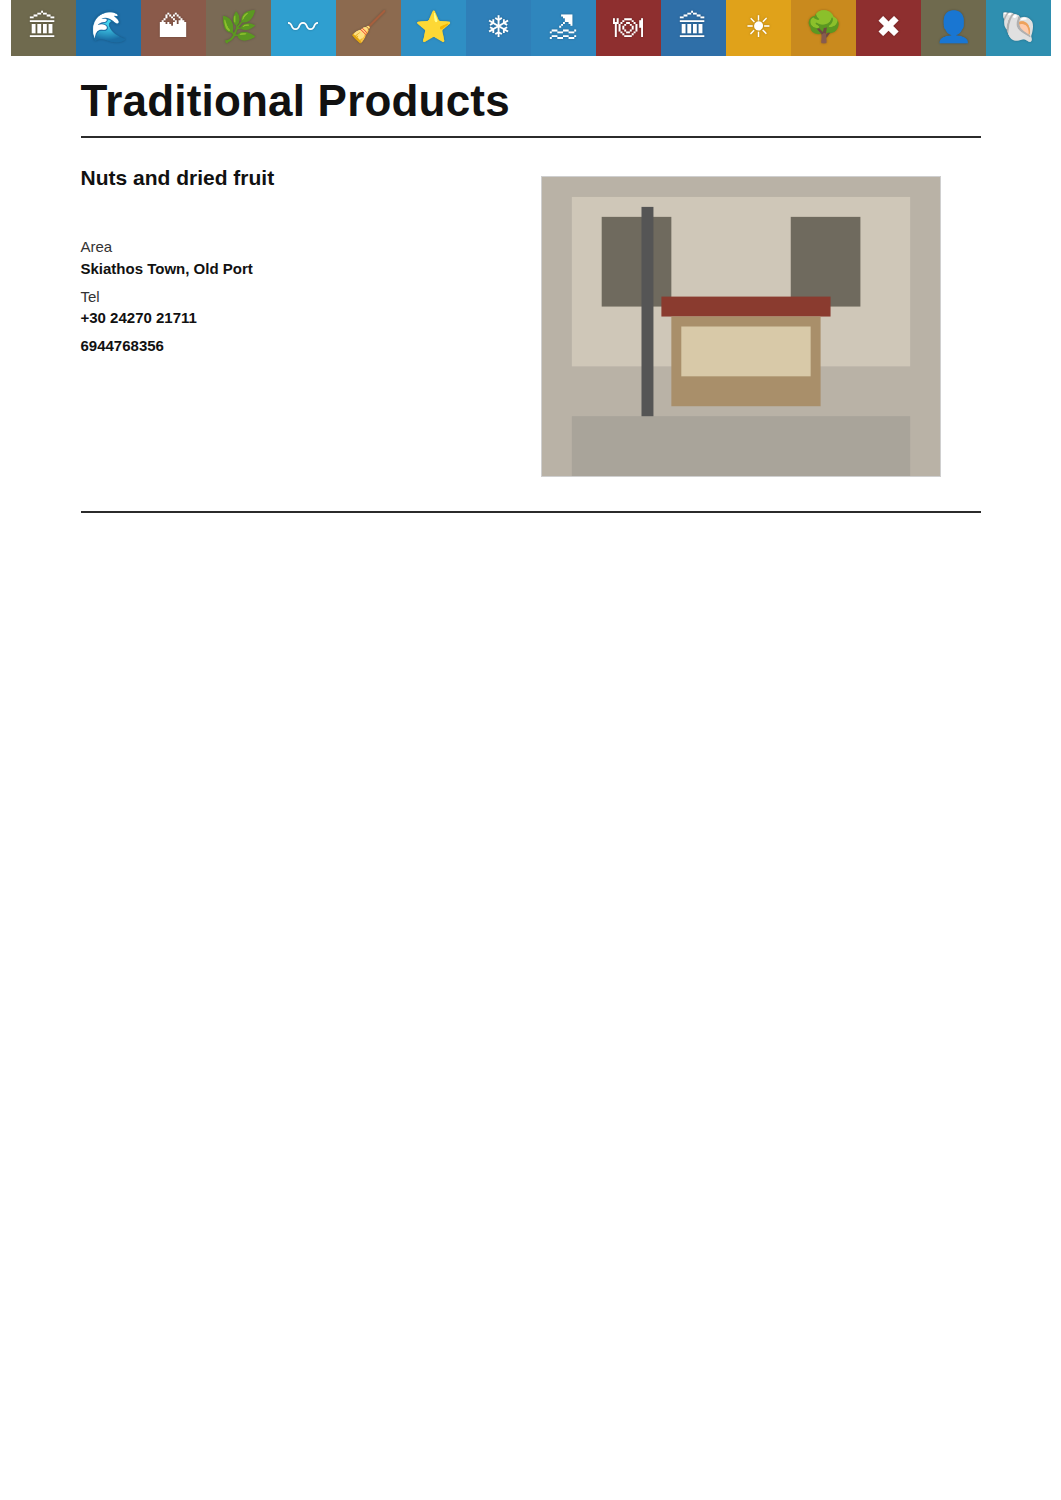🏛
🌊
🏔
🌿
〰
🧹
⭐
❄
🏖
🍽
🏛
☀
🌳
✖
👤
🐚
Traditional Products
Nuts and dried fruit
Area
Skiathos Town, Old Port
Tel
+30 24270 21711
6944768356